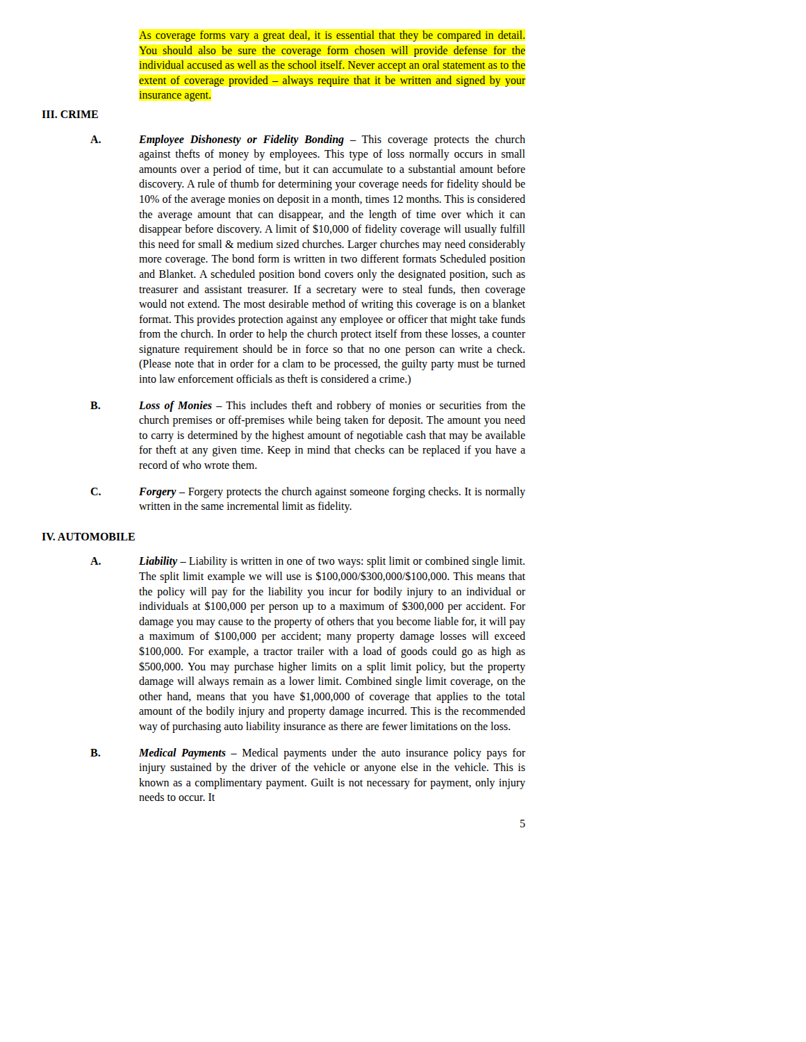As coverage forms vary a great deal, it is essential that they be compared in detail. You should also be sure the coverage form chosen will provide defense for the individual accused as well as the school itself. Never accept an oral statement as to the extent of coverage provided – always require that it be written and signed by your insurance agent.
III. CRIME
A.
Employee Dishonesty or Fidelity Bonding – This coverage protects the church against thefts of money by employees. This type of loss normally occurs in small amounts over a period of time, but it can accumulate to a substantial amount before discovery. A rule of thumb for determining your coverage needs for fidelity should be 10% of the average monies on deposit in a month, times 12 months. This is considered the average amount that can disappear, and the length of time over which it can disappear before discovery. A limit of $10,000 of fidelity coverage will usually fulfill this need for small & medium sized churches. Larger churches may need considerably more coverage. The bond form is written in two different formats Scheduled position and Blanket. A scheduled position bond covers only the designated position, such as treasurer and assistant treasurer. If a secretary were to steal funds, then coverage would not extend. The most desirable method of writing this coverage is on a blanket format. This provides protection against any employee or officer that might take funds from the church. In order to help the church protect itself from these losses, a counter signature requirement should be in force so that no one person can write a check. (Please note that in order for a clam to be processed, the guilty party must be turned into law enforcement officials as theft is considered a crime.)
B.
Loss of Monies – This includes theft and robbery of monies or securities from the church premises or off-premises while being taken for deposit. The amount you need to carry is determined by the highest amount of negotiable cash that may be available for theft at any given time. Keep in mind that checks can be replaced if you have a record of who wrote them.
C.
Forgery – Forgery protects the church against someone forging checks. It is normally written in the same incremental limit as fidelity.
IV. AUTOMOBILE
A.
Liability – Liability is written in one of two ways: split limit or combined single limit. The split limit example we will use is $100,000/$300,000/$100,000. This means that the policy will pay for the liability you incur for bodily injury to an individual or individuals at $100,000 per person up to a maximum of $300,000 per accident. For damage you may cause to the property of others that you become liable for, it will pay a maximum of $100,000 per accident; many property damage losses will exceed $100,000. For example, a tractor trailer with a load of goods could go as high as $500,000. You may purchase higher limits on a split limit policy, but the property damage will always remain as a lower limit. Combined single limit coverage, on the other hand, means that you have $1,000,000 of coverage that applies to the total amount of the bodily injury and property damage incurred. This is the recommended way of purchasing auto liability insurance as there are fewer limitations on the loss.
B.
Medical Payments – Medical payments under the auto insurance policy pays for injury sustained by the driver of the vehicle or anyone else in the vehicle. This is known as a complimentary payment. Guilt is not necessary for payment, only injury needs to occur. It
5